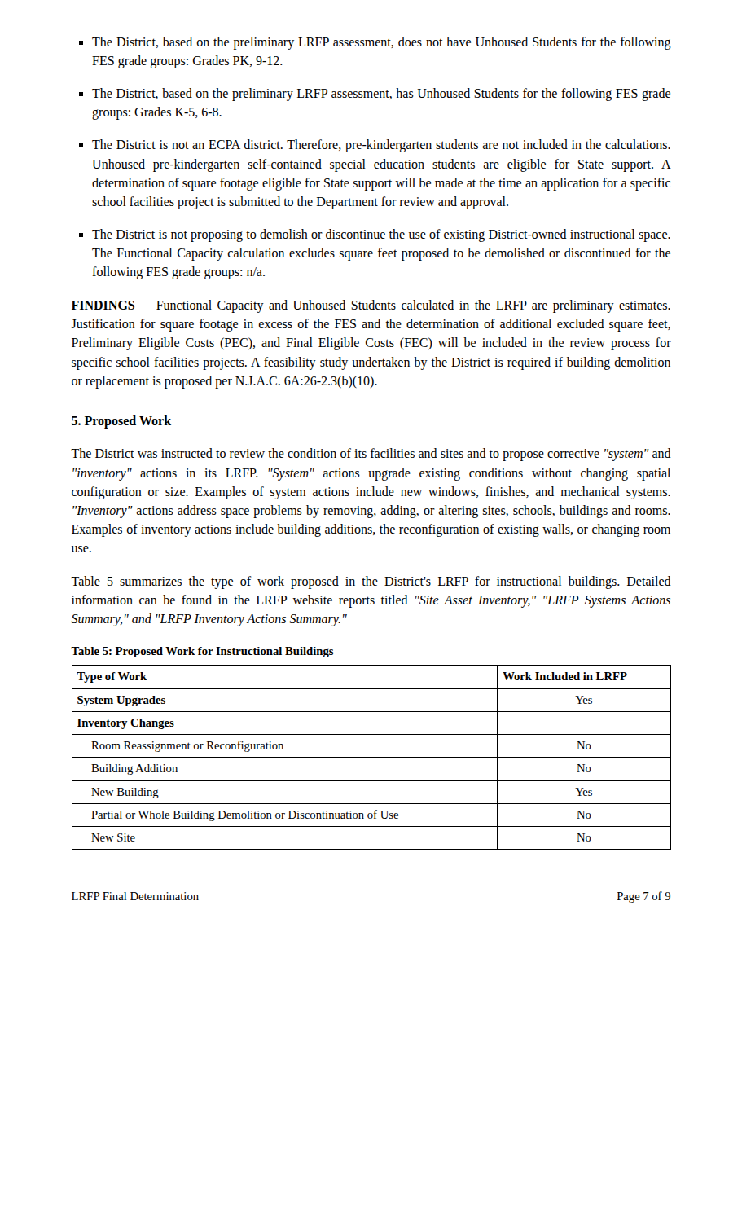The District, based on the preliminary LRFP assessment, does not have Unhoused Students for the following FES grade groups: Grades PK, 9-12.
The District, based on the preliminary LRFP assessment, has Unhoused Students for the following FES grade groups: Grades K-5, 6-8.
The District is not an ECPA district. Therefore, pre-kindergarten students are not included in the calculations. Unhoused pre-kindergarten self-contained special education students are eligible for State support. A determination of square footage eligible for State support will be made at the time an application for a specific school facilities project is submitted to the Department for review and approval.
The District is not proposing to demolish or discontinue the use of existing District-owned instructional space. The Functional Capacity calculation excludes square feet proposed to be demolished or discontinued for the following FES grade groups: n/a.
FINDINGS Functional Capacity and Unhoused Students calculated in the LRFP are preliminary estimates. Justification for square footage in excess of the FES and the determination of additional excluded square feet, Preliminary Eligible Costs (PEC), and Final Eligible Costs (FEC) will be included in the review process for specific school facilities projects. A feasibility study undertaken by the District is required if building demolition or replacement is proposed per N.J.A.C. 6A:26-2.3(b)(10).
5. Proposed Work
The District was instructed to review the condition of its facilities and sites and to propose corrective "system" and "inventory" actions in its LRFP. "System" actions upgrade existing conditions without changing spatial configuration or size. Examples of system actions include new windows, finishes, and mechanical systems. "Inventory" actions address space problems by removing, adding, or altering sites, schools, buildings and rooms. Examples of inventory actions include building additions, the reconfiguration of existing walls, or changing room use.
Table 5 summarizes the type of work proposed in the District's LRFP for instructional buildings. Detailed information can be found in the LRFP website reports titled "Site Asset Inventory," "LRFP Systems Actions Summary," and "LRFP Inventory Actions Summary."
Table 5: Proposed Work for Instructional Buildings
| Type of Work | Work Included in LRFP |
| --- | --- |
| System Upgrades | Yes |
| Inventory Changes | |
| Room Reassignment or Reconfiguration | No |
| Building Addition | No |
| New Building | Yes |
| Partial or Whole Building Demolition or Discontinuation of Use | No |
| New Site | No |
LRFP Final Determination Page 7 of 9